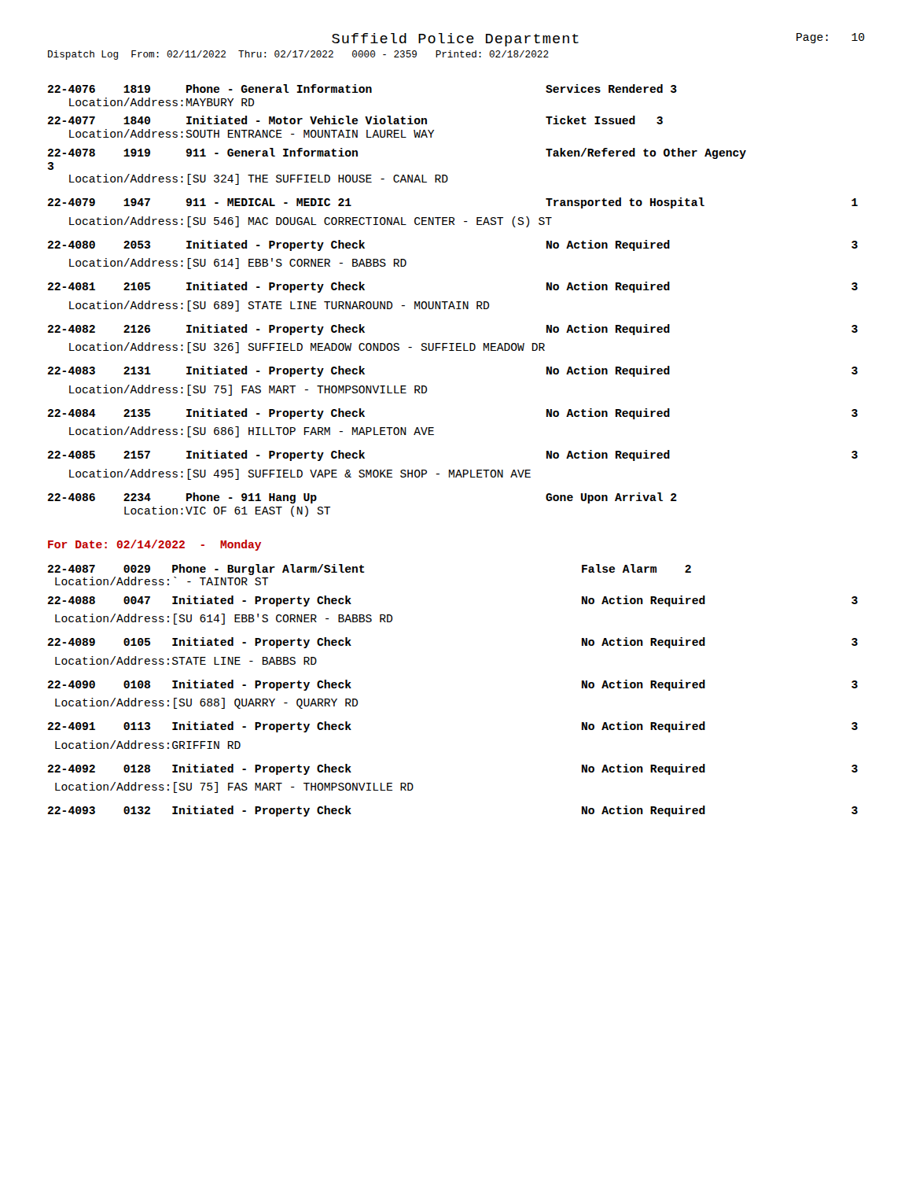Page: 10
Suffield Police Department
Dispatch Log From: 02/11/2022 Thru: 02/17/2022 0000 - 2359 Printed: 02/18/2022
| 22-4076 | 1819 | Phone - General Information | Services Rendered 3 | |
| Location/Address: | MAYBURY RD |
| 22-4077 | 1840 | Initiated - Motor Vehicle Violation | Ticket Issued 3 | |
| Location/Address: | SOUTH ENTRANCE - MOUNTAIN LAUREL WAY |
| 22-4078 | 1919 | 911 - General Information | Taken/Refered to Other Agency | |
| 3 | |
| Location/Address: | [SU 324] THE SUFFIELD HOUSE - CANAL RD |
| 22-4079 | 1947 | 911 - MEDICAL - MEDIC 21 | Transported to Hospital | 1 |
| Location/Address: | [SU 546] MAC DOUGAL CORRECTIONAL CENTER - EAST (S) ST |
| 22-4080 | 2053 | Initiated - Property Check | No Action Required | 3 |
| Location/Address: | [SU 614] EBB'S CORNER - BABBS RD |
| 22-4081 | 2105 | Initiated - Property Check | No Action Required | 3 |
| Location/Address: | [SU 689] STATE LINE TURNAROUND - MOUNTAIN RD |
| 22-4082 | 2126 | Initiated - Property Check | No Action Required | 3 |
| Location/Address: | [SU 326] SUFFIELD MEADOW CONDOS - SUFFIELD MEADOW DR |
| 22-4083 | 2131 | Initiated - Property Check | No Action Required | 3 |
| Location/Address: | [SU 75] FAS MART - THOMPSONVILLE RD |
| 22-4084 | 2135 | Initiated - Property Check | No Action Required | 3 |
| Location/Address: | [SU 686] HILLTOP FARM - MAPLETON AVE |
| 22-4085 | 2157 | Initiated - Property Check | No Action Required | 3 |
| Location/Address: | [SU 495] SUFFIELD VAPE & SMOKE SHOP - MAPLETON AVE |
| 22-4086 | 2234 | Phone - 911 Hang Up | Gone Upon Arrival 2 | |
| | Location: | VIC OF 61 EAST (N) ST |
For Date: 02/14/2022 - Monday
| 22-4087 | 0029 | Phone - Burglar Alarm/Silent | False Alarm 2 | |
| Location/Address: | ` - TAINTOR ST |
| 22-4088 | 0047 | Initiated - Property Check | No Action Required | 3 |
| Location/Address: | [SU 614] EBB'S CORNER - BABBS RD |
| 22-4089 | 0105 | Initiated - Property Check | No Action Required | 3 |
| Location/Address: | STATE LINE - BABBS RD |
| 22-4090 | 0108 | Initiated - Property Check | No Action Required | 3 |
| Location/Address: | [SU 688] QUARRY - QUARRY RD |
| 22-4091 | 0113 | Initiated - Property Check | No Action Required | 3 |
| Location/Address: | GRIFFIN RD |
| 22-4092 | 0128 | Initiated - Property Check | No Action Required | 3 |
| Location/Address: | [SU 75] FAS MART - THOMPSONVILLE RD |
| 22-4093 | 0132 | Initiated - Property Check | No Action Required | 3 |